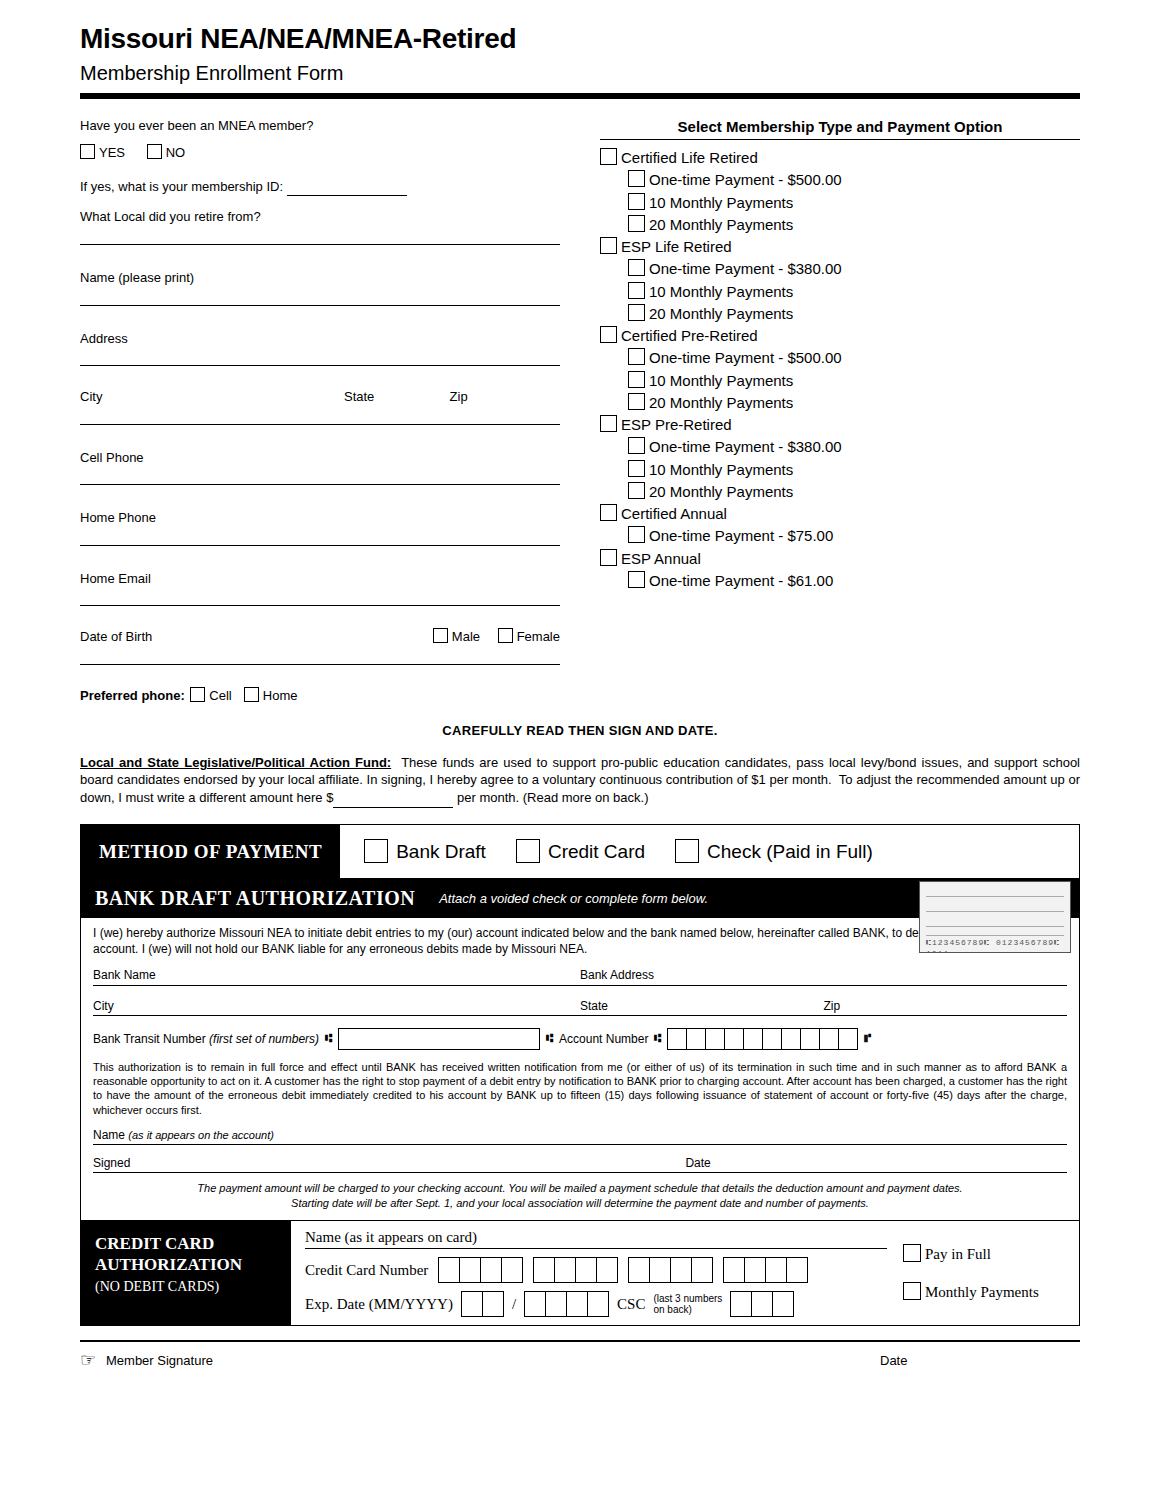Missouri NEA/NEA/MNEA-Retired
Membership Enrollment Form
Have you ever been an MNEA member?
YES NO
If yes, what is your membership ID:
What Local did you retire from?
Name (please print)
Address
City State Zip
Cell Phone
Home Phone
Home Email
Date of Birth Male Female
Preferred phone: Cell Home
Select Membership Type and Payment Option
Certified Life Retired
One-time Payment - $500.00
10 Monthly Payments
20 Monthly Payments
ESP Life Retired
One-time Payment - $380.00
10 Monthly Payments
20 Monthly Payments
Certified Pre-Retired
One-time Payment - $500.00
10 Monthly Payments
20 Monthly Payments
ESP Pre-Retired
One-time Payment - $380.00
10 Monthly Payments
20 Monthly Payments
Certified Annual
One-time Payment - $75.00
ESP Annual
One-time Payment - $61.00
CAREFULLY READ THEN SIGN AND DATE.
Local and State Legislative/Political Action Fund: These funds are used to support pro-public education candidates, pass local levy/bond issues, and support school board candidates endorsed by your local affiliate. In signing, I hereby agree to a voluntary continuous contribution of $1 per month. To adjust the recommended amount up or down, I must write a different amount here $ per month. (Read more on back.)
METHOD OF PAYMENT
Bank Draft Credit Card Check (Paid in Full)
BANK DRAFT AUTHORIZATION Attach a voided check or complete form below.
⑆123456789⑆ 0123456789⑆ 1011
I (we) hereby authorize Missouri NEA to initiate debit entries to my (our) account indicated below and the bank named below, hereinafter called BANK, to debit the same to such account. I (we) will not hold our BANK liable for any erroneous debits made by Missouri NEA.
Bank Name
Bank Address
City
State
Zip
Bank Transit Number (first set of numbers) ⑆ ⑆ Account Number ⑆ ⑈
This authorization is to remain in full force and effect until BANK has received written notification from me (or either of us) of its termination in such time and in such manner as to afford BANK a reasonable opportunity to act on it. A customer has the right to stop payment of a debit entry by notification to BANK prior to charging account. After account has been charged, a customer has the right to have the amount of the erroneous debit immediately credited to his account by BANK up to fifteen (15) days following issuance of statement of account or forty-five (45) days after the charge, whichever occurs first.
Name (as it appears on the account)
Signed
Date
The payment amount will be charged to your checking account. You will be mailed a payment schedule that details the deduction amount and payment dates.
Starting date will be after Sept. 1, and your local association will determine the payment date and number of payments.
CREDIT CARD
AUTHORIZATION
(NO DEBIT CARDS)
Name (as it appears on card)
Credit Card Number
Exp. Date (MM/YYYY) / CSC (last 3 numbers
on back)
Pay in Full
Monthly Payments
☞ Member Signature Date